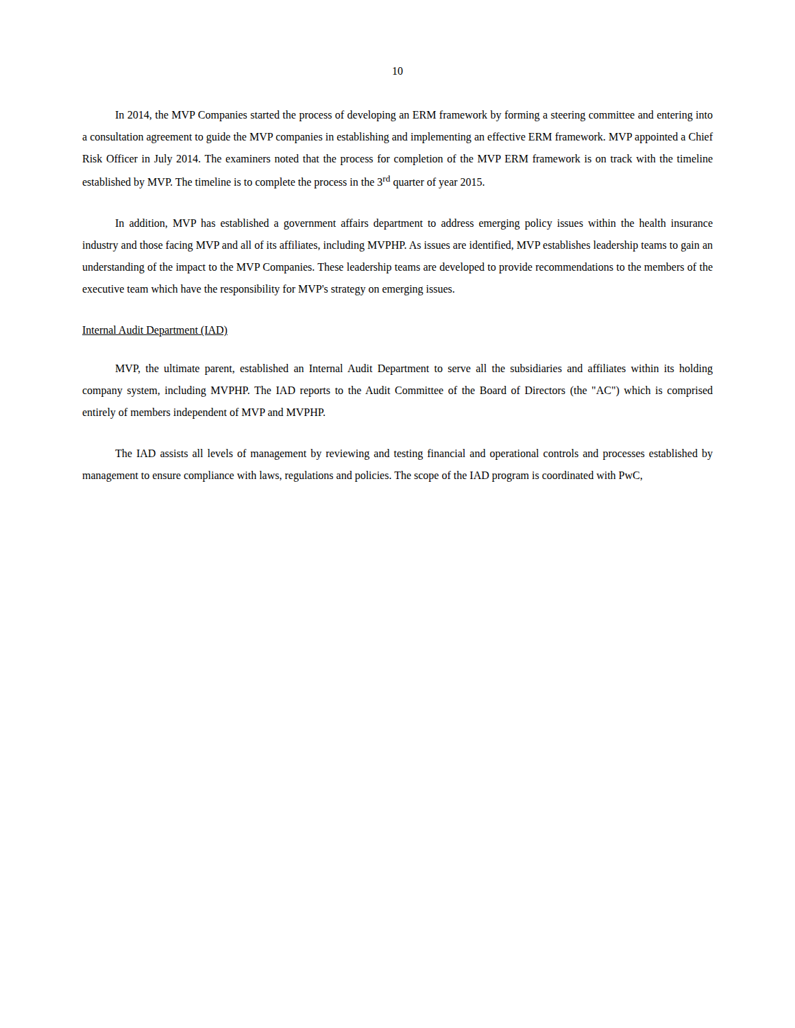10
In 2014, the MVP Companies started the process of developing an ERM framework by forming a steering committee and entering into a consultation agreement to guide the MVP companies in establishing and implementing an effective ERM framework. MVP appointed a Chief Risk Officer in July 2014. The examiners noted that the process for completion of the MVP ERM framework is on track with the timeline established by MVP. The timeline is to complete the process in the 3rd quarter of year 2015.
In addition, MVP has established a government affairs department to address emerging policy issues within the health insurance industry and those facing MVP and all of its affiliates, including MVPHP. As issues are identified, MVP establishes leadership teams to gain an understanding of the impact to the MVP Companies. These leadership teams are developed to provide recommendations to the members of the executive team which have the responsibility for MVP's strategy on emerging issues.
Internal Audit Department (IAD)
MVP, the ultimate parent, established an Internal Audit Department to serve all the subsidiaries and affiliates within its holding company system, including MVPHP. The IAD reports to the Audit Committee of the Board of Directors (the "AC") which is comprised entirely of members independent of MVP and MVPHP.
The IAD assists all levels of management by reviewing and testing financial and operational controls and processes established by management to ensure compliance with laws, regulations and policies. The scope of the IAD program is coordinated with PwC,